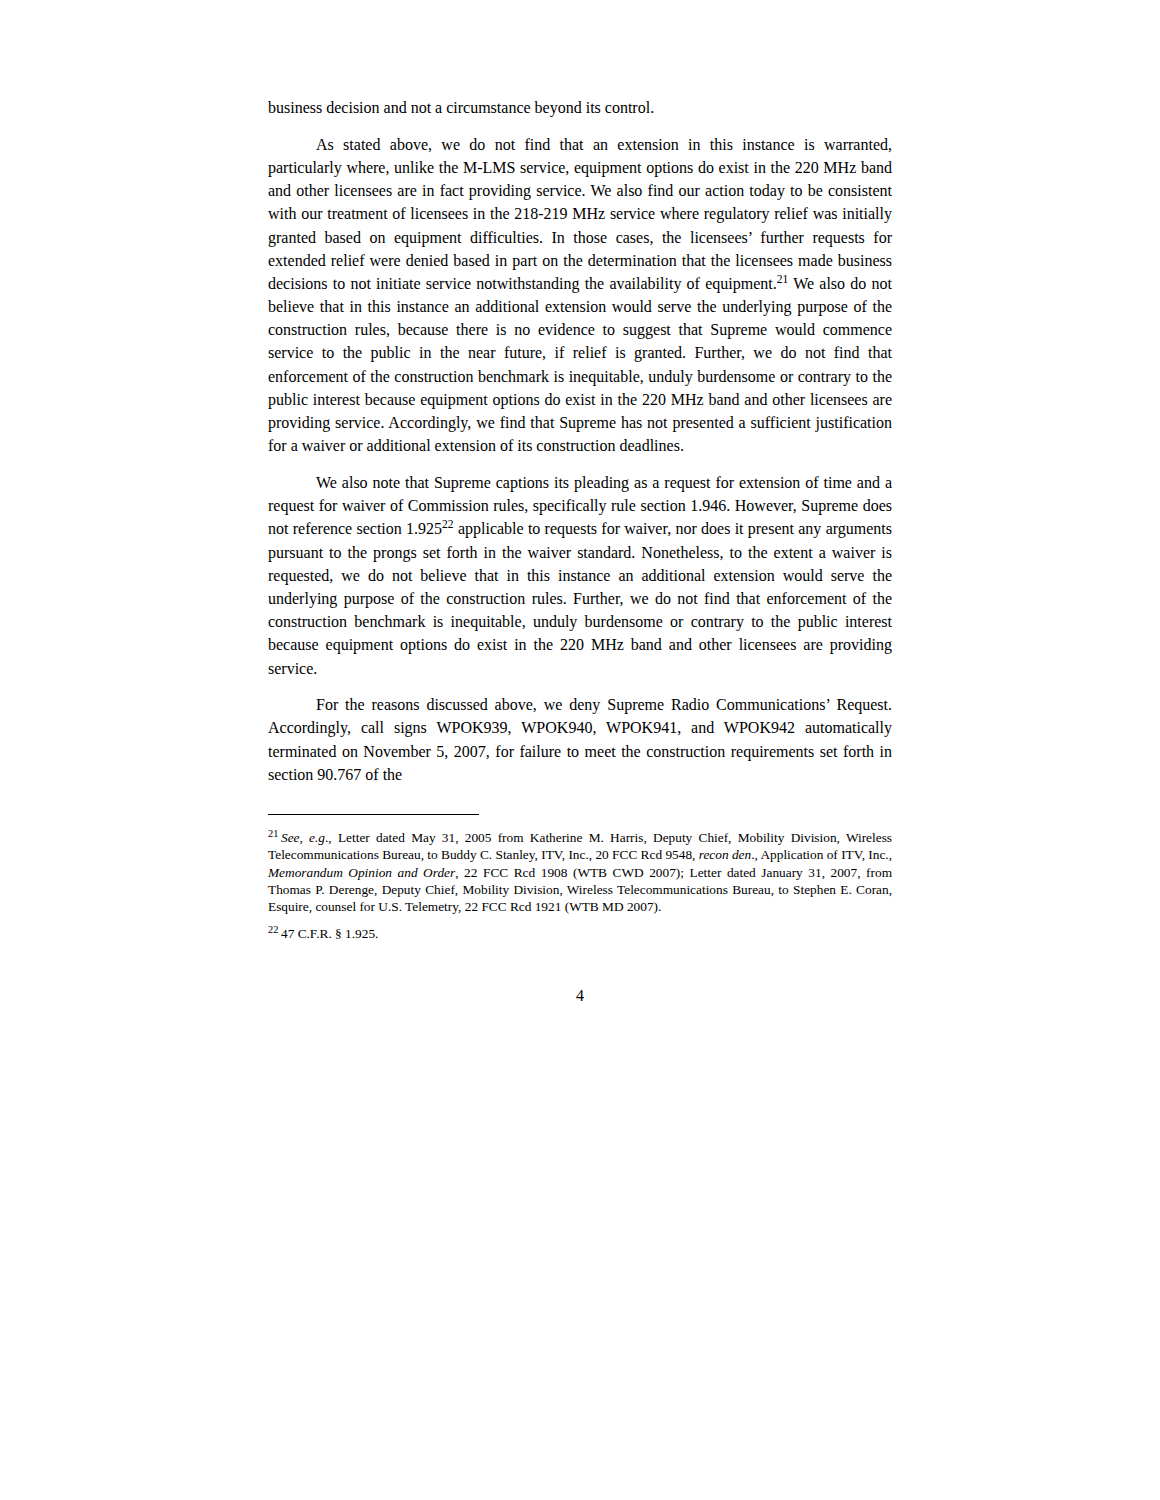business decision and not a circumstance beyond its control.
As stated above, we do not find that an extension in this instance is warranted, particularly where, unlike the M-LMS service, equipment options do exist in the 220 MHz band and other licensees are in fact providing service. We also find our action today to be consistent with our treatment of licensees in the 218-219 MHz service where regulatory relief was initially granted based on equipment difficulties. In those cases, the licensees’ further requests for extended relief were denied based in part on the determination that the licensees made business decisions to not initiate service notwithstanding the availability of equipment.21 We also do not believe that in this instance an additional extension would serve the underlying purpose of the construction rules, because there is no evidence to suggest that Supreme would commence service to the public in the near future, if relief is granted. Further, we do not find that enforcement of the construction benchmark is inequitable, unduly burdensome or contrary to the public interest because equipment options do exist in the 220 MHz band and other licensees are providing service. Accordingly, we find that Supreme has not presented a sufficient justification for a waiver or additional extension of its construction deadlines.
We also note that Supreme captions its pleading as a request for extension of time and a request for waiver of Commission rules, specifically rule section 1.946. However, Supreme does not reference section 1.92522 applicable to requests for waiver, nor does it present any arguments pursuant to the prongs set forth in the waiver standard. Nonetheless, to the extent a waiver is requested, we do not believe that in this instance an additional extension would serve the underlying purpose of the construction rules. Further, we do not find that enforcement of the construction benchmark is inequitable, unduly burdensome or contrary to the public interest because equipment options do exist in the 220 MHz band and other licensees are providing service.
For the reasons discussed above, we deny Supreme Radio Communications’ Request. Accordingly, call signs WPOK939, WPOK940, WPOK941, and WPOK942 automatically terminated on November 5, 2007, for failure to meet the construction requirements set forth in section 90.767 of the
21 See, e.g., Letter dated May 31, 2005 from Katherine M. Harris, Deputy Chief, Mobility Division, Wireless Telecommunications Bureau, to Buddy C. Stanley, ITV, Inc., 20 FCC Rcd 9548, recon den., Application of ITV, Inc., Memorandum Opinion and Order, 22 FCC Rcd 1908 (WTB CWD 2007); Letter dated January 31, 2007, from Thomas P. Derenge, Deputy Chief, Mobility Division, Wireless Telecommunications Bureau, to Stephen E. Coran, Esquire, counsel for U.S. Telemetry, 22 FCC Rcd 1921 (WTB MD 2007).
2247 C.F.R. § 1.925.
4